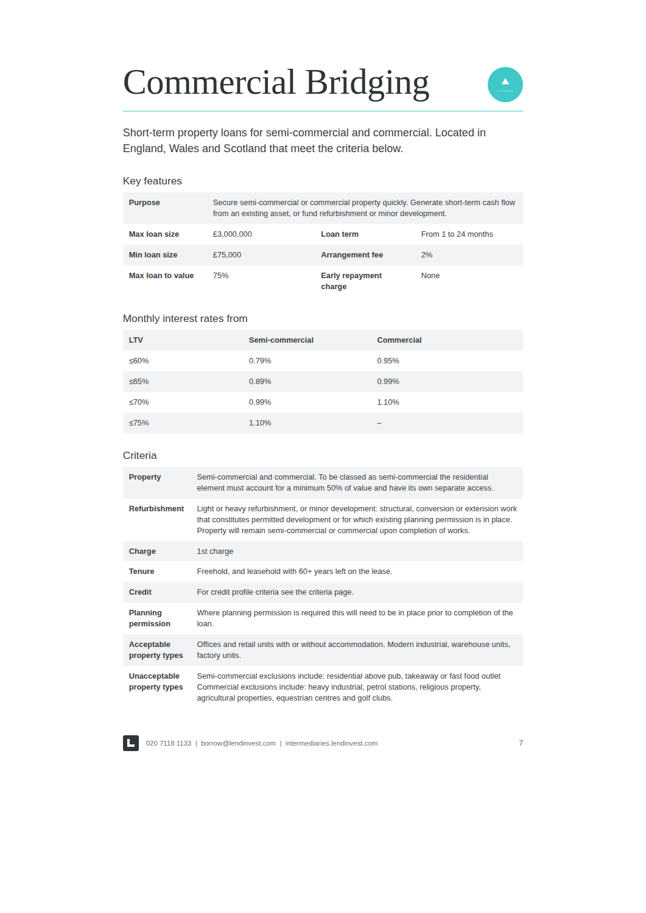Commercial Bridging
Short-term property loans for semi-commercial and commercial. Located in England, Wales and Scotland that meet the criteria below.
Key features
| Purpose | Secure semi-commercial or commercial property quickly. Generate short-term cash flow from an existing asset, or fund refurbishment or minor development. |
| Max loan size | £3,000,000 | Loan term | From 1 to 24 months |
| Min loan size | £75,000 | Arrangement fee | 2% |
| Max loan to value | 75% | Early repayment charge | None |
Monthly interest rates from
| LTV | Semi-commercial | Commercial |
| --- | --- | --- |
| ≤60% | 0.79% | 0.95% |
| ≤65% | 0.89% | 0.99% |
| ≤70% | 0.99% | 1.10% |
| ≤75% | 1.10% | – |
Criteria
| Property | Semi-commercial and commercial. To be classed as semi-commercial the residential element must account for a minimum 50% of value and have its own separate access. |
| Refurbishment | Light or heavy refurbishment, or minor development: structural, conversion or extension work that constitutes permitted development or for which existing planning permission is in place. Property will remain semi-commercial or commercial upon completion of works. |
| Charge | 1st charge |
| Tenure | Freehold, and leasehold with 60+ years left on the lease. |
| Credit | For credit profile criteria see the criteria page. |
| Planning permission | Where planning permission is required this will need to be in place prior to completion of the loan. |
| Acceptable property types | Offices and retail units with or without accommodation. Modern industrial, warehouse units, factory units. |
| Unacceptable property types | Semi-commercial exclusions include: residential above pub, takeaway or fast food outlet Commercial exclusions include: heavy industrial, petrol stations, religious property, agricultural properties, equestrian centres and golf clubs. |
020 7118 1133 | borrow@lendinvest.com | intermediaries.lendinvest.com
7